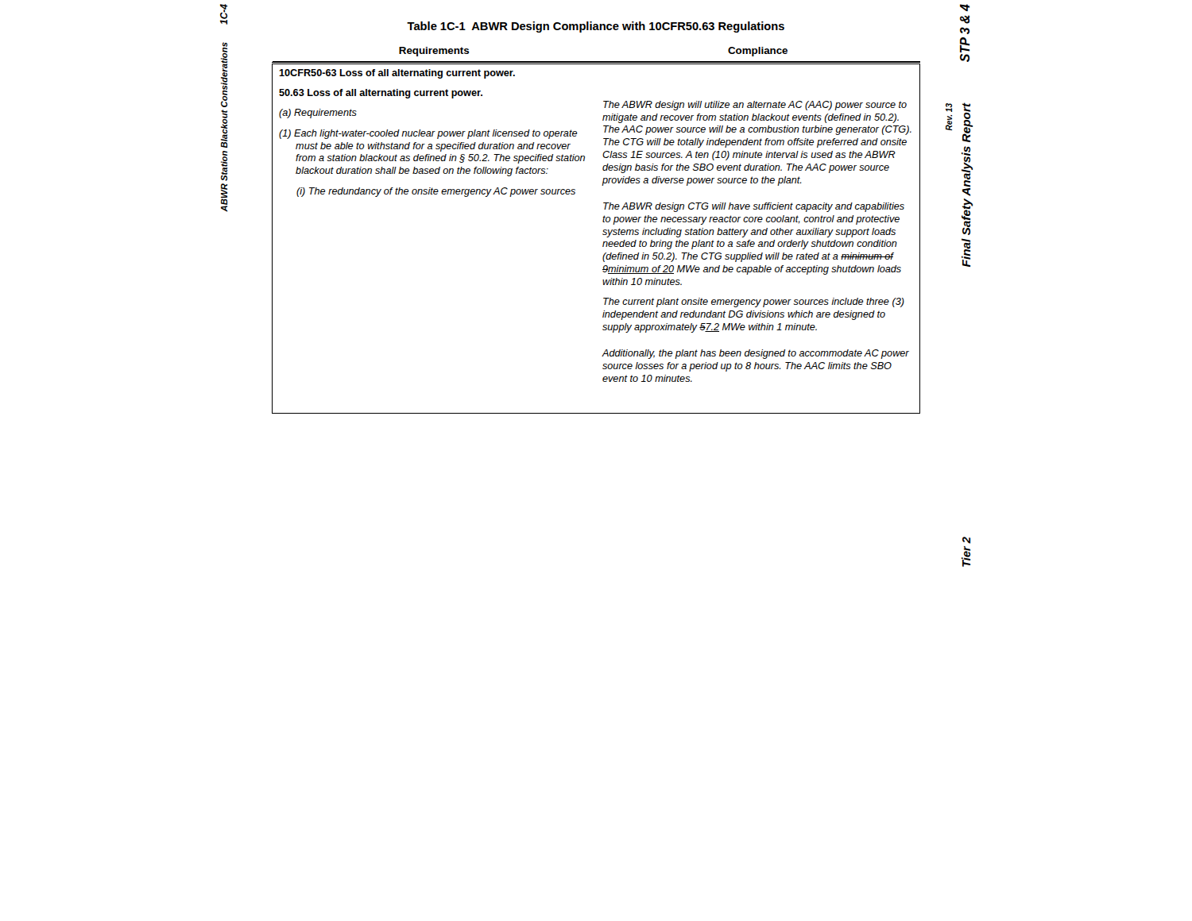1C-4
ABWR Station Blackout Considerations
STP 3 & 4
Rev. 13
Final Safety Analysis Report
Tier 2
Table 1C-1 ABWR Design Compliance with 10CFR50.63 Regulations
| Requirements | Compliance |
| --- | --- |
| 10CFR50-63 Loss of all alternating current power. 50.63 Loss of all alternating current power. (a) Requirements (1) Each light-water-cooled nuclear power plant licensed to operate must be able to withstand for a specified duration and recover from a station blackout as defined in § 50.2. The specified station blackout duration shall be based on the following factors: (i) The redundancy of the onsite emergency AC power sources | The ABWR design will utilize an alternate AC (AAC) power source to mitigate and recover from station blackout events (defined in 50.2). The AAC power source will be a combustion turbine generator (CTG). The CTG will be totally independent from offsite preferred and onsite Class 1E sources. A ten (10) minute interval is used as the ABWR design basis for the SBO event duration. The AAC power source provides a diverse power source to the plant. The ABWR design CTG will have sufficient capacity and capabilities to power the necessary reactor core coolant, control and protective systems including station battery and other auxiliary support loads needed to bring the plant to a safe and orderly shutdown condition (defined in 50.2). The CTG supplied will be rated at a minimum of 9 minimum of 20 MWe and be capable of accepting shutdown loads within 10 minutes. The current plant onsite emergency power sources include three (3) independent and redundant DG divisions which are designed to supply approximately 5 7.2 MWe within 1 minute. Additionally, the plant has been designed to accommodate AC power source losses for a period up to 8 hours. The AAC limits the SBO event to 10 minutes. |